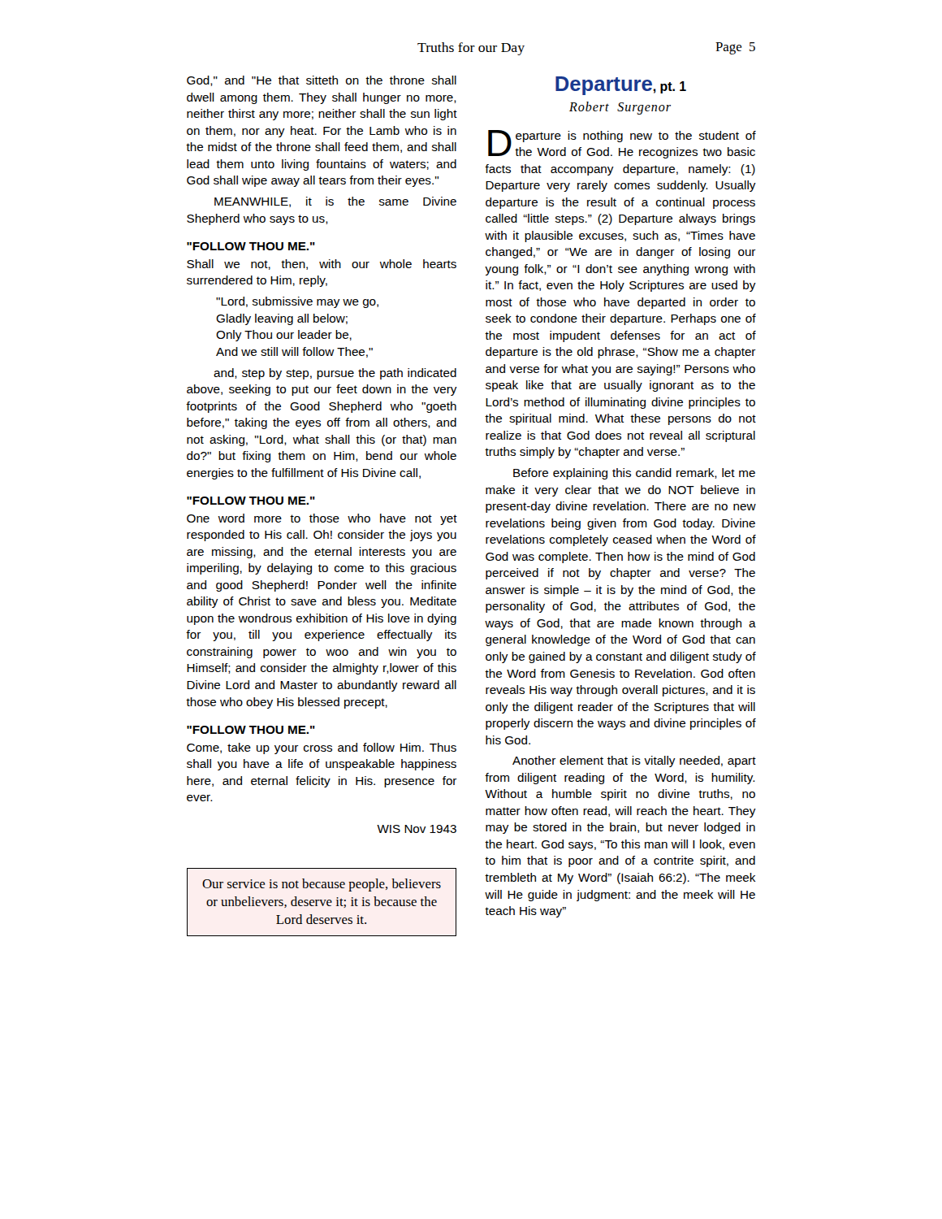Truths for our Day Page 5
God," and "He that sitteth on the throne shall dwell among them. They shall hunger no more, neither thirst any more; neither shall the sun light on them, nor any heat. For the Lamb who is in the midst of the throne shall feed them, and shall lead them unto living fountains of waters; and God shall wipe away all tears from their eyes."
MEANWHILE, it is the same Divine Shepherd who says to us,
"FOLLOW THOU ME."
Shall we not, then, with our whole hearts surrendered to Him, reply,
"Lord, submissive may we go, Gladly leaving all below; Only Thou our leader be, And we still will follow Thee,"
and, step by step, pursue the path indicated above, seeking to put our feet down in the very footprints of the Good Shepherd who "goeth before," taking the eyes off from all others, and not asking, "Lord, what shall this (or that) man do?" but fixing them on Him, bend our whole energies to the fulfillment of His Divine call,
"FOLLOW THOU ME."
One word more to those who have not yet responded to His call. Oh! consider the joys you are missing, and the eternal interests you are imperiling, by delaying to come to this gracious and good Shepherd! Ponder well the infinite ability of Christ to save and bless you. Meditate upon the wondrous exhibition of His love in dying for you, till you experience effectually its constraining power to woo and win you to Himself; and consider the almighty r,lower of this Divine Lord and Master to abundantly reward all those who obey His blessed precept,
"FOLLOW THOU ME."
Come, take up your cross and follow Him. Thus shall you have a life of unspeakable happiness here, and eternal felicity in His. presence for ever.
WIS Nov 1943
Our service is not because people, believers or unbelievers, deserve it; it is because the Lord deserves it.
Departure, pt. 1
Robert Surgenor
Departure is nothing new to the student of the Word of God. He recognizes two basic facts that accompany departure, namely: (1) Departure very rarely comes suddenly. Usually departure is the result of a continual process called “little steps.” (2) Departure always brings with it plausible excuses, such as, “Times have changed,” or “We are in danger of losing our young folk,” or “I don’t see anything wrong with it.” In fact, even the Holy Scriptures are used by most of those who have departed in order to seek to condone their departure. Perhaps one of the most impudent defenses for an act of departure is the old phrase, “Show me a chapter and verse for what you are saying!” Persons who speak like that are usually ignorant as to the Lord’s method of illuminating divine principles to the spiritual mind. What these persons do not realize is that God does not reveal all scriptural truths simply by “chapter and verse.”
Before explaining this candid remark, let me make it very clear that we do NOT believe in present-day divine revelation. There are no new revelations being given from God today. Divine revelations completely ceased when the Word of God was complete. Then how is the mind of God perceived if not by chapter and verse? The answer is simple – it is by the mind of God, the personality of God, the attributes of God, the ways of God, that are made known through a general knowledge of the Word of God that can only be gained by a constant and diligent study of the Word from Genesis to Revelation. God often reveals His way through overall pictures, and it is only the diligent reader of the Scriptures that will properly discern the ways and divine principles of his God.
Another element that is vitally needed, apart from diligent reading of the Word, is humility. Without a humble spirit no divine truths, no matter how often read, will reach the heart. They may be stored in the brain, but never lodged in the heart. God says, “To this man will I look, even to him that is poor and of a contrite spirit, and trembleth at My Word” (Isaiah 66:2). “The meek will He guide in judgment: and the meek will He teach His way”